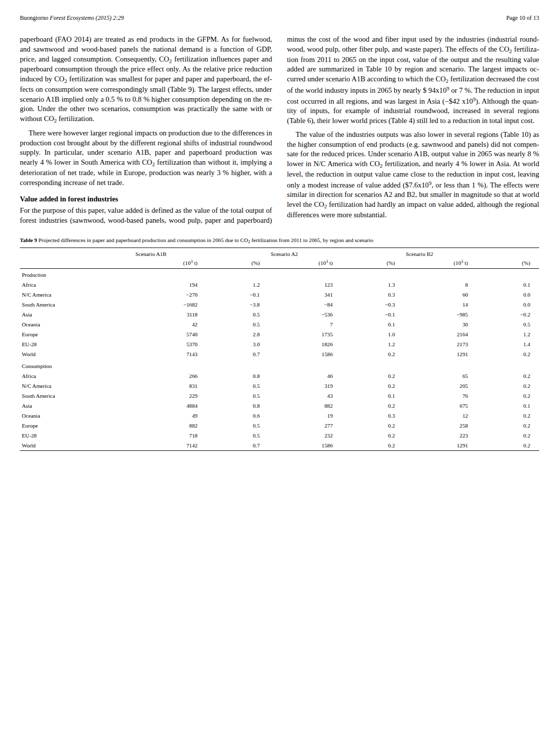Buongiorno Forest Ecosystems (2015) 2:29
Page 10 of 13
paperboard (FAO 2014) are treated as end products in the GFPM. As for fuelwood, and sawnwood and wood-based panels the national demand is a function of GDP, price, and lagged consumption. Consequently, CO2 fertilization influences paper and paperboard consumption through the price effect only. As the relative price reduction induced by CO2 fertilization was smallest for paper and paper and paperboard, the effects on consumption were correspondingly small (Table 9). The largest effects, under scenario A1B implied only a 0.5 % to 0.8 % higher consumption depending on the region. Under the other two scenarios, consumption was practically the same with or without CO2 fertilization.
There were however larger regional impacts on production due to the differences in production cost brought about by the different regional shifts of industrial roundwood supply. In particular, under scenario A1B, paper and paperboard production was nearly 4 % lower in South America with CO2 fertilization than without it, implying a deterioration of net trade, while in Europe, production was nearly 3 % higher, with a corresponding increase of net trade.
Value added in forest industries
For the purpose of this paper, value added is defined as the value of the total output of forest industries (sawnwood, wood-based panels, wood pulp, paper and paperboard) minus the cost of the wood and fiber input used by the industries (industrial roundwood, wood pulp, other fiber pulp, and waste paper). The effects of the CO2 fertilization from 2011 to 2065 on the input cost, value of the output and the resulting value added are summarized in Table 10 by region and scenario. The largest impacts occurred under scenario A1B according to which the CO2 fertilization decreased the cost of the world industry inputs in 2065 by nearly $ 94x109 or 7 %. The reduction in input cost occurred in all regions, and was largest in Asia (−$42 x109). Although the quantity of inputs, for example of industrial roundwood, increased in several regions (Table 6), their lower world prices (Table 4) still led to a reduction in total input cost.
The value of the industries outputs was also lower in several regions (Table 10) as the higher consumption of end products (e.g. sawnwood and panels) did not compensate for the reduced prices. Under scenario A1B, output value in 2065 was nearly 8 % lower in N/C America with CO2 fertilization, and nearly 4 % lower in Asia. At world level, the reduction in output value came close to the reduction in input cost, leaving only a modest increase of value added ($7.6x109, or less than 1 %). The effects were similar in direction for scenarios A2 and B2, but smaller in magnitude so that at world level the CO2 fertilization had hardly an impact on value added, although the regional differences were more substantial.
Table 9 Projected differences in paper and paperboard production and consumption in 2065 due to CO2 fertilization from 2011 to 2065, by region and scenario
| | Scenario A1B | Scenario A2 | Scenario B2 |
| --- | --- | --- | --- |
| | (10 3 t) | (%) | (10 3 t) | (%) | (10 3 t) | (%) |
| Production | | | | | | |
| Africa | 194 | 1.2 | 123 | 1.3 | 8 | 0.1 |
| N/C America | −270 | −0.1 | 341 | 0.3 | 60 | 0.0 |
| South America | −1682 | −3.8 | −84 | −0.3 | 14 | 0.0 |
| Asia | 3118 | 0.5 | −536 | −0.1 | −985 | −0.2 |
| Oceania | 42 | 0.5 | 7 | 0.1 | 30 | 0.5 |
| Europe | 5740 | 2.8 | 1735 | 1.0 | 2164 | 1.2 |
| EU-28 | 5370 | 3.0 | 1826 | 1.2 | 2173 | 1.4 |
| World | 7143 | 0.7 | 1586 | 0.2 | 1291 | 0.2 |
| Consumption | | | | | | |
| Africa | 266 | 0.8 | 46 | 0.2 | 65 | 0.2 |
| N/C America | 831 | 0.5 | 319 | 0.2 | 205 | 0.2 |
| South America | 229 | 0.5 | 43 | 0.1 | 76 | 0.2 |
| Asia | 4884 | 0.8 | 882 | 0.2 | 675 | 0.1 |
| Oceania | 49 | 0.6 | 19 | 0.3 | 12 | 0.2 |
| Europe | 882 | 0.5 | 277 | 0.2 | 258 | 0.2 |
| EU-28 | 718 | 0.5 | 232 | 0.2 | 223 | 0.2 |
| World | 7142 | 0.7 | 1586 | 0.2 | 1291 | 0.2 |